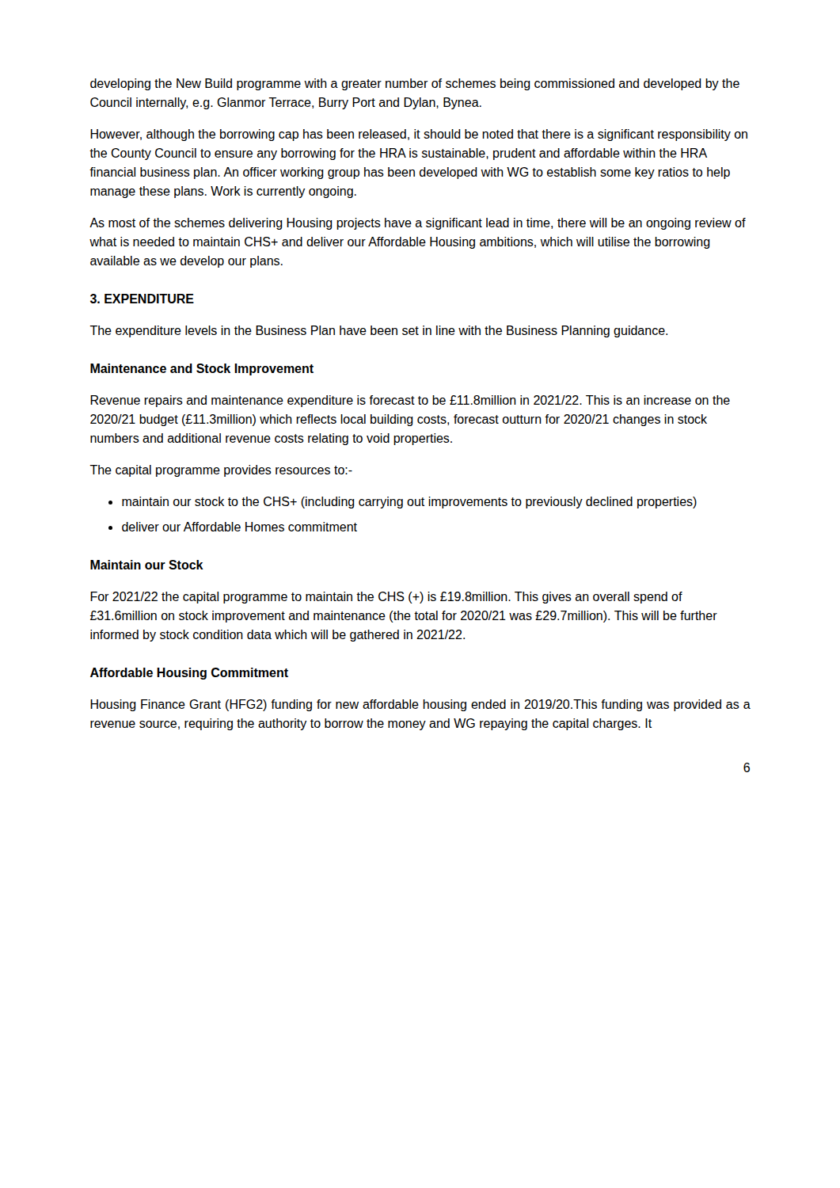developing the New Build programme with a greater number of schemes being commissioned and developed by the Council internally, e.g. Glanmor Terrace, Burry Port and Dylan, Bynea.
However, although the borrowing cap has been released, it should be noted that there is a significant responsibility on the County Council to ensure any borrowing for the HRA is sustainable, prudent and affordable within the HRA financial business plan. An officer working group has been developed with WG to establish some key ratios to help manage these plans. Work is currently ongoing.
As most of the schemes delivering Housing projects have a significant lead in time, there will be an ongoing review of what is needed to maintain CHS+ and deliver our Affordable Housing ambitions, which will utilise the borrowing available as we develop our plans.
3. EXPENDITURE
The expenditure levels in the Business Plan have been set in line with the Business Planning guidance.
Maintenance and Stock Improvement
Revenue repairs and maintenance expenditure is forecast to be £11.8million in 2021/22. This is an increase on the 2020/21 budget (£11.3million) which reflects local building costs, forecast outturn for 2020/21 changes in stock numbers and additional revenue costs relating to void properties.
The capital programme provides resources to:-
maintain our stock to the CHS+ (including carrying out improvements to previously declined properties)
deliver our Affordable Homes commitment
Maintain our Stock
For 2021/22 the capital programme to maintain the CHS (+) is £19.8million. This gives an overall spend of £31.6million on stock improvement and maintenance (the total for 2020/21 was £29.7million). This will be further informed by stock condition data which will be gathered in 2021/22.
Affordable Housing Commitment
Housing Finance Grant (HFG2) funding for new affordable housing ended in 2019/20.This funding was provided as a revenue source, requiring the authority to borrow the money and WG repaying the capital charges. It
6